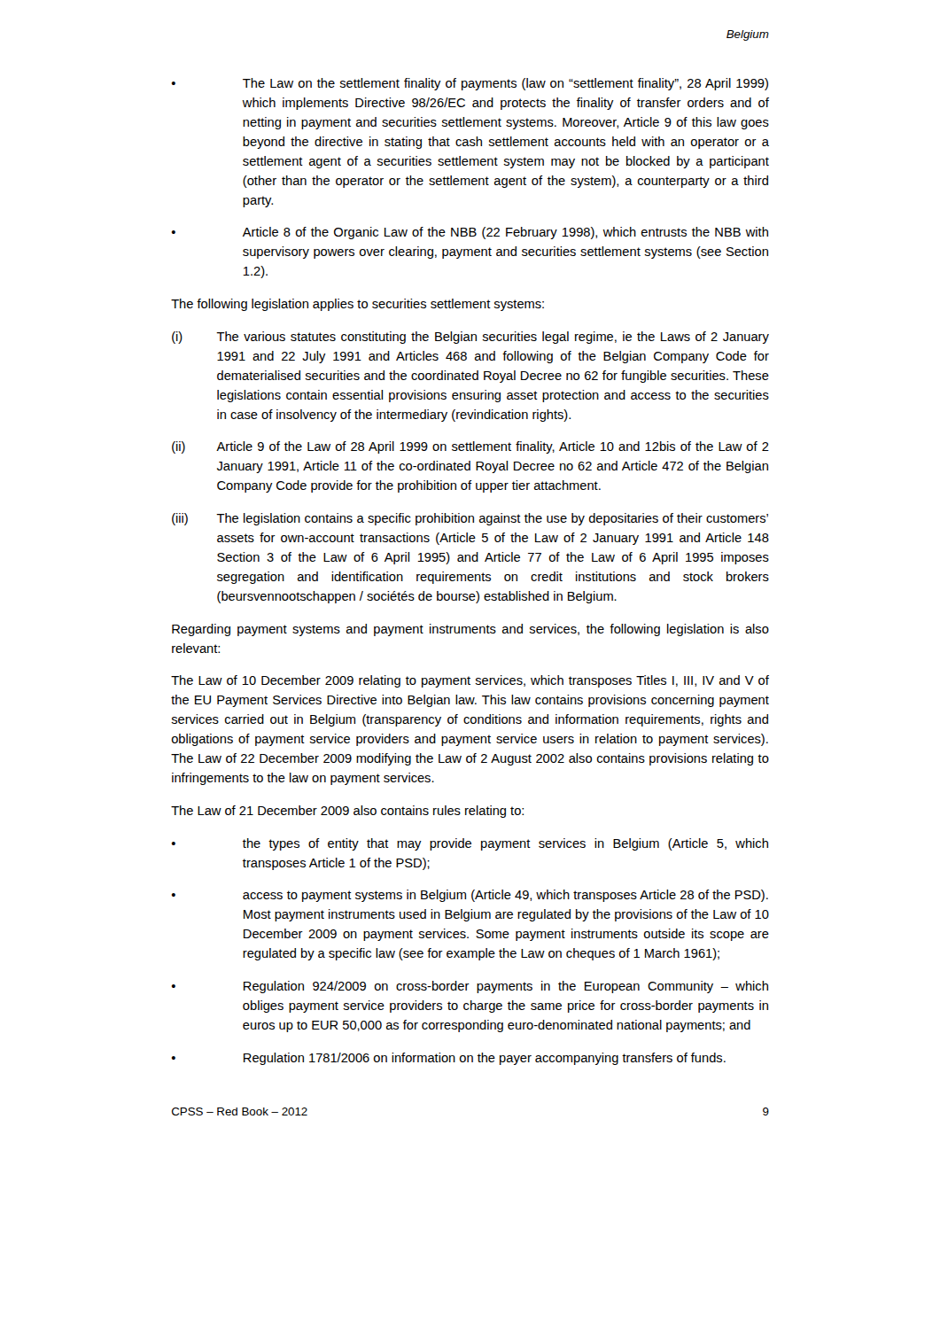Belgium
The Law on the settlement finality of payments (law on “settlement finality”, 28 April 1999) which implements Directive 98/26/EC and protects the finality of transfer orders and of netting in payment and securities settlement systems. Moreover, Article 9 of this law goes beyond the directive in stating that cash settlement accounts held with an operator or a settlement agent of a securities settlement system may not be blocked by a participant (other than the operator or the settlement agent of the system), a counterparty or a third party.
Article 8 of the Organic Law of the NBB (22 February 1998), which entrusts the NBB with supervisory powers over clearing, payment and securities settlement systems (see Section 1.2).
The following legislation applies to securities settlement systems:
(i) The various statutes constituting the Belgian securities legal regime, ie the Laws of 2 January 1991 and 22 July 1991 and Articles 468 and following of the Belgian Company Code for dematerialised securities and the coordinated Royal Decree no 62 for fungible securities. These legislations contain essential provisions ensuring asset protection and access to the securities in case of insolvency of the intermediary (revindication rights).
(ii) Article 9 of the Law of 28 April 1999 on settlement finality, Article 10 and 12bis of the Law of 2 January 1991, Article 11 of the co-ordinated Royal Decree no 62 and Article 472 of the Belgian Company Code provide for the prohibition of upper tier attachment.
(iii) The legislation contains a specific prohibition against the use by depositaries of their customers’ assets for own-account transactions (Article 5 of the Law of 2 January 1991 and Article 148 Section 3 of the Law of 6 April 1995) and Article 77 of the Law of 6 April 1995 imposes segregation and identification requirements on credit institutions and stock brokers (beursvennootschappen / sociétés de bourse) established in Belgium.
Regarding payment systems and payment instruments and services, the following legislation is also relevant:
The Law of 10 December 2009 relating to payment services, which transposes Titles I, III, IV and V of the EU Payment Services Directive into Belgian law. This law contains provisions concerning payment services carried out in Belgium (transparency of conditions and information requirements, rights and obligations of payment service providers and payment service users in relation to payment services). The Law of 22 December 2009 modifying the Law of 2 August 2002 also contains provisions relating to infringements to the law on payment services.
The Law of 21 December 2009 also contains rules relating to:
the types of entity that may provide payment services in Belgium (Article 5, which transposes Article 1 of the PSD);
access to payment systems in Belgium (Article 49, which transposes Article 28 of the PSD). Most payment instruments used in Belgium are regulated by the provisions of the Law of 10 December 2009 on payment services. Some payment instruments outside its scope are regulated by a specific law (see for example the Law on cheques of 1 March 1961);
Regulation 924/2009 on cross-border payments in the European Community – which obliges payment service providers to charge the same price for cross-border payments in euros up to EUR 50,000 as for corresponding euro-denominated national payments; and
Regulation 1781/2006 on information on the payer accompanying transfers of funds.
CPSS – Red Book – 2012 9